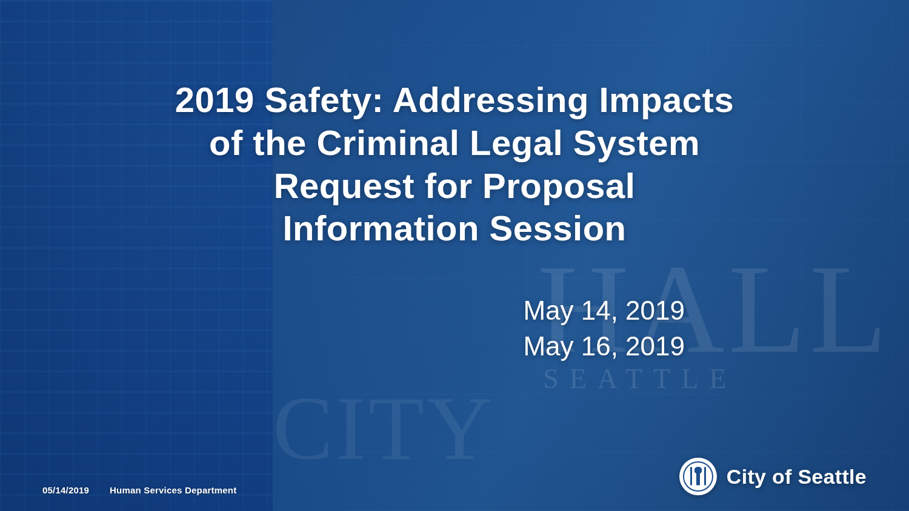HALLSEATTLE
CITY
2019 Safety: Addressing Impacts
of the Criminal Legal System
Request for Proposal
Information Session
May 14, 2019
May 16, 2019
05/14/2019 Human Services Department
City of Seattle